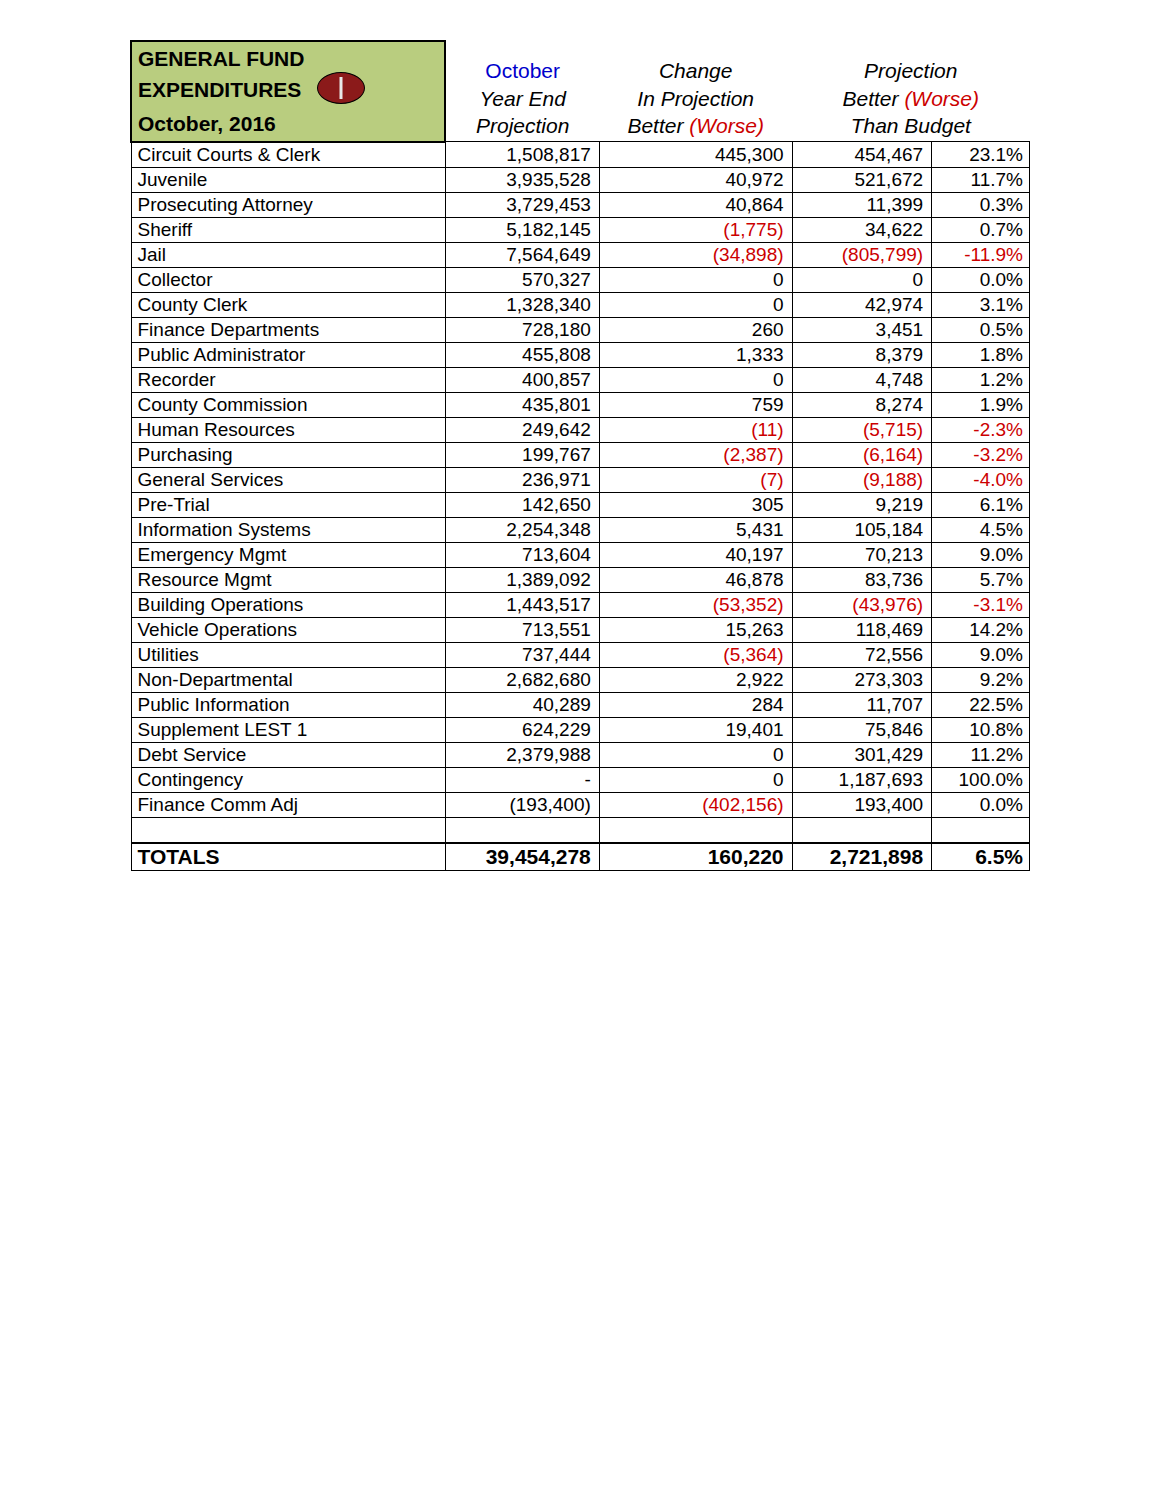| GENERAL FUND EXPENDITURES October, 2016 | October Year End Projection | Change In Projection Better (Worse) | Projection Better (Worse) Than Budget |
| Circuit Courts & Clerk | 1,508,817 | 445,300 | 454,467 | 23.1% |
| Juvenile | 3,935,528 | 40,972 | 521,672 | 11.7% |
| Prosecuting Attorney | 3,729,453 | 40,864 | 11,399 | 0.3% |
| Sheriff | 5,182,145 | (1,775) | 34,622 | 0.7% |
| Jail | 7,564,649 | (34,898) | (805,799) | -11.9% |
| Collector | 570,327 | 0 | 0 | 0.0% |
| County Clerk | 1,328,340 | 0 | 42,974 | 3.1% |
| Finance Departments | 728,180 | 260 | 3,451 | 0.5% |
| Public Administrator | 455,808 | 1,333 | 8,379 | 1.8% |
| Recorder | 400,857 | 0 | 4,748 | 1.2% |
| County Commission | 435,801 | 759 | 8,274 | 1.9% |
| Human Resources | 249,642 | (11) | (5,715) | -2.3% |
| Purchasing | 199,767 | (2,387) | (6,164) | -3.2% |
| General Services | 236,971 | (7) | (9,188) | -4.0% |
| Pre-Trial | 142,650 | 305 | 9,219 | 6.1% |
| Information Systems | 2,254,348 | 5,431 | 105,184 | 4.5% |
| Emergency Mgmt | 713,604 | 40,197 | 70,213 | 9.0% |
| Resource Mgmt | 1,389,092 | 46,878 | 83,736 | 5.7% |
| Building Operations | 1,443,517 | (53,352) | (43,976) | -3.1% |
| Vehicle Operations | 713,551 | 15,263 | 118,469 | 14.2% |
| Utilities | 737,444 | (5,364) | 72,556 | 9.0% |
| Non-Departmental | 2,682,680 | 2,922 | 273,303 | 9.2% |
| Public Information | 40,289 | 284 | 11,707 | 22.5% |
| Supplement LEST 1 | 624,229 | 19,401 | 75,846 | 10.8% |
| Debt Service | 2,379,988 | 0 | 301,429 | 11.2% |
| Contingency | - | 0 | 1,187,693 | 100.0% |
| Finance Comm Adj | (193,400) | (402,156) | 193,400 | 0.0% |
| TOTALS | 39,454,278 | 160,220 | 2,721,898 | 6.5% |